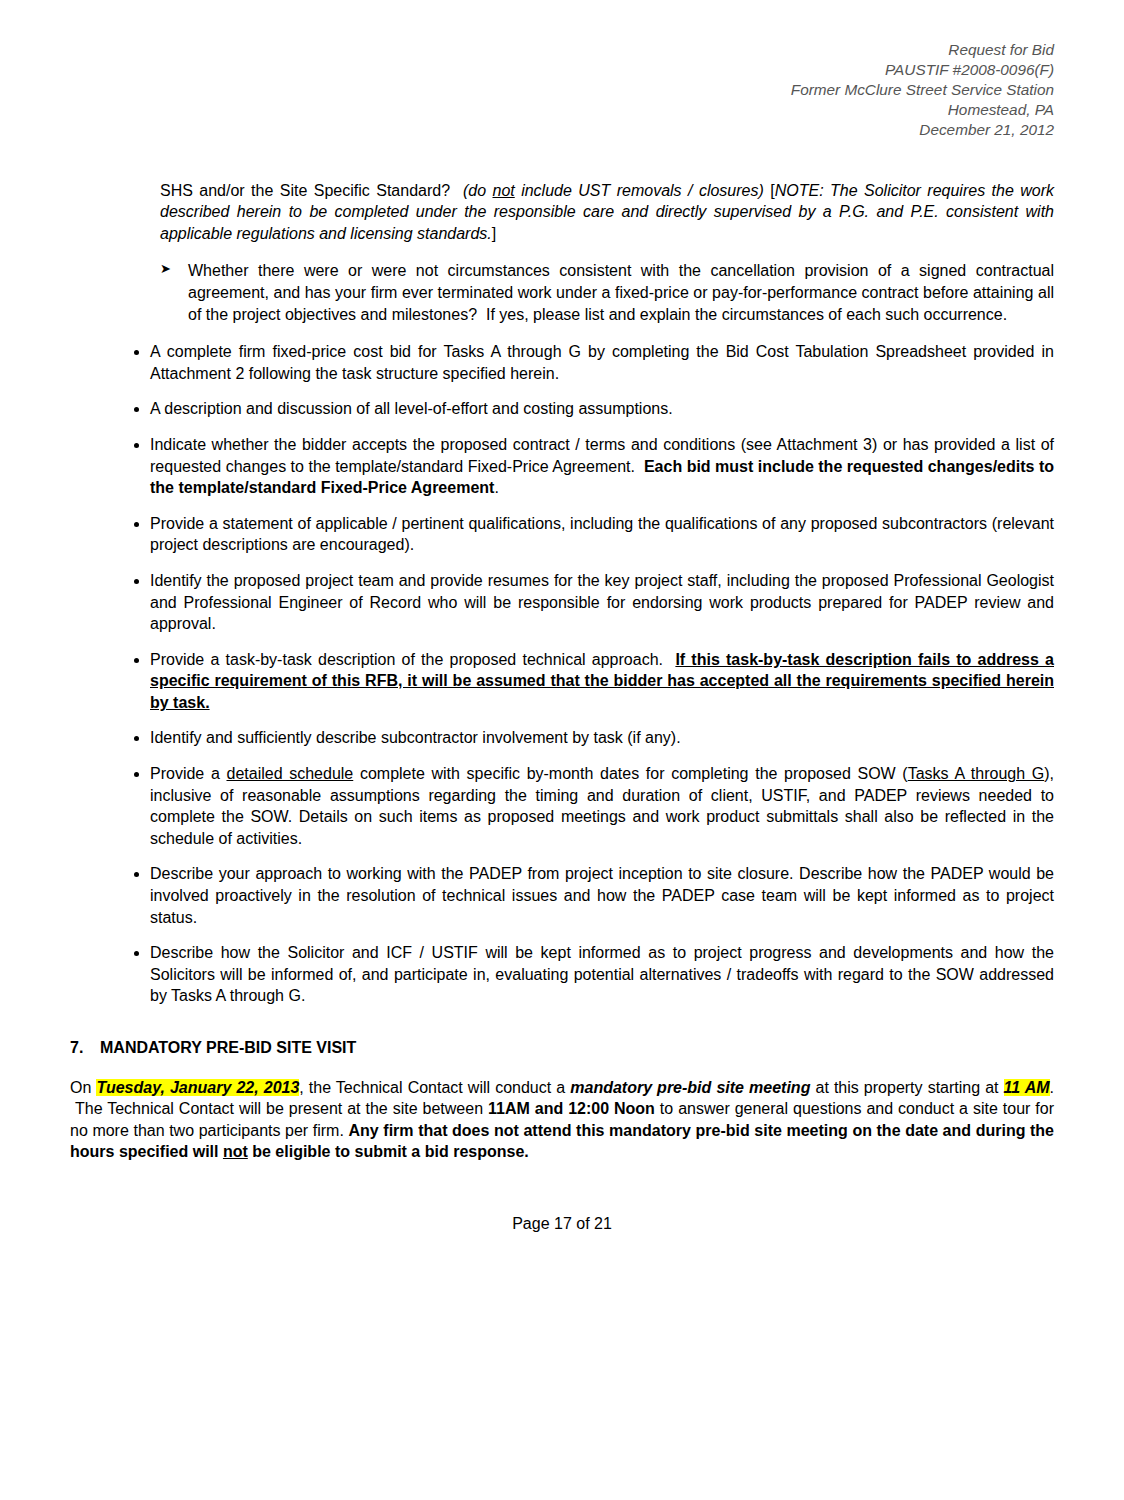Request for Bid
PAUSTIF #2008-0096(F)
Former McClure Street Service Station
Homestead, PA
December 21, 2012
SHS and/or the Site Specific Standard? (do not include UST removals / closures) [NOTE: The Solicitor requires the work described herein to be completed under the responsible care and directly supervised by a P.G. and P.E. consistent with applicable regulations and licensing standards.]
Whether there were or were not circumstances consistent with the cancellation provision of a signed contractual agreement, and has your firm ever terminated work under a fixed-price or pay-for-performance contract before attaining all of the project objectives and milestones? If yes, please list and explain the circumstances of each such occurrence.
A complete firm fixed-price cost bid for Tasks A through G by completing the Bid Cost Tabulation Spreadsheet provided in Attachment 2 following the task structure specified herein.
A description and discussion of all level-of-effort and costing assumptions.
Indicate whether the bidder accepts the proposed contract / terms and conditions (see Attachment 3) or has provided a list of requested changes to the template/standard Fixed-Price Agreement. Each bid must include the requested changes/edits to the template/standard Fixed-Price Agreement.
Provide a statement of applicable / pertinent qualifications, including the qualifications of any proposed subcontractors (relevant project descriptions are encouraged).
Identify the proposed project team and provide resumes for the key project staff, including the proposed Professional Geologist and Professional Engineer of Record who will be responsible for endorsing work products prepared for PADEP review and approval.
Provide a task-by-task description of the proposed technical approach. If this task-by-task description fails to address a specific requirement of this RFB, it will be assumed that the bidder has accepted all the requirements specified herein by task.
Identify and sufficiently describe subcontractor involvement by task (if any).
Provide a detailed schedule complete with specific by-month dates for completing the proposed SOW (Tasks A through G), inclusive of reasonable assumptions regarding the timing and duration of client, USTIF, and PADEP reviews needed to complete the SOW. Details on such items as proposed meetings and work product submittals shall also be reflected in the schedule of activities.
Describe your approach to working with the PADEP from project inception to site closure. Describe how the PADEP would be involved proactively in the resolution of technical issues and how the PADEP case team will be kept informed as to project status.
Describe how the Solicitor and ICF / USTIF will be kept informed as to project progress and developments and how the Solicitors will be informed of, and participate in, evaluating potential alternatives / tradeoffs with regard to the SOW addressed by Tasks A through G.
7. MANDATORY PRE-BID SITE VISIT
On Tuesday, January 22, 2013, the Technical Contact will conduct a mandatory pre-bid site meeting at this property starting at 11 AM. The Technical Contact will be present at the site between 11AM and 12:00 Noon to answer general questions and conduct a site tour for no more than two participants per firm. Any firm that does not attend this mandatory pre-bid site meeting on the date and during the hours specified will not be eligible to submit a bid response.
Page 17 of 21